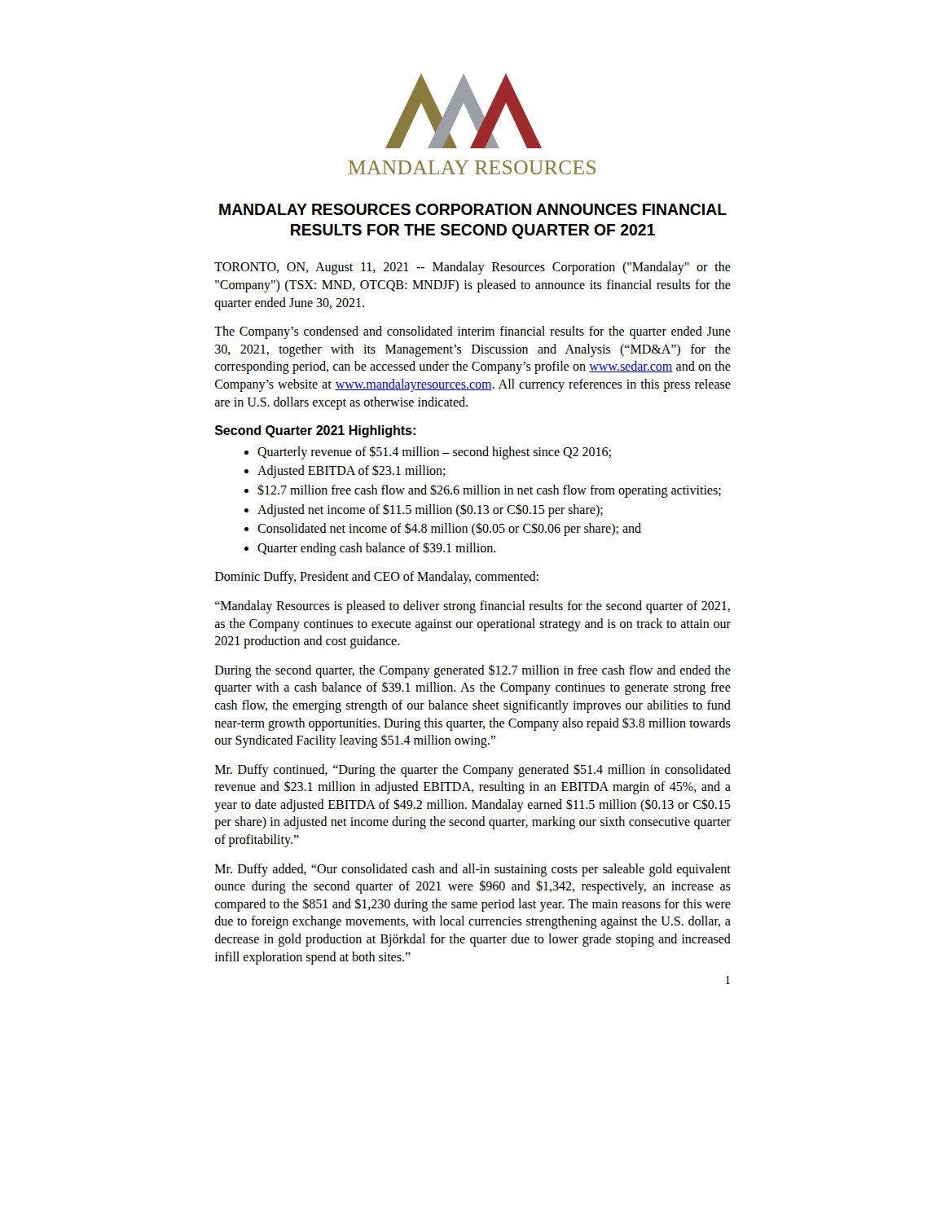MANDALAY RESOURCES
MANDALAY RESOURCES CORPORATION ANNOUNCES FINANCIAL
RESULTS FOR THE SECOND QUARTER OF 2021
TORONTO, ON, August 11, 2021 -- Mandalay Resources Corporation ("Mandalay" or the "Company") (TSX: MND, OTCQB: MNDJF) is pleased to announce its financial results for the quarter ended June 30, 2021.
The Company’s condensed and consolidated interim financial results for the quarter ended June 30, 2021, together with its Management’s Discussion and Analysis (“MD&A”) for the corresponding period, can be accessed under the Company’s profile on www.sedar.com and on the Company’s website at www.mandalayresources.com. All currency references in this press release are in U.S. dollars except as otherwise indicated.
Second Quarter 2021 Highlights:
Quarterly revenue of $51.4 million – second highest since Q2 2016;
Adjusted EBITDA of $23.1 million;
$12.7 million free cash flow and $26.6 million in net cash flow from operating activities;
Adjusted net income of $11.5 million ($0.13 or C$0.15 per share);
Consolidated net income of $4.8 million ($0.05 or C$0.06 per share); and
Quarter ending cash balance of $39.1 million.
Dominic Duffy, President and CEO of Mandalay, commented:
“Mandalay Resources is pleased to deliver strong financial results for the second quarter of 2021, as the Company continues to execute against our operational strategy and is on track to attain our 2021 production and cost guidance.
During the second quarter, the Company generated $12.7 million in free cash flow and ended the quarter with a cash balance of $39.1 million. As the Company continues to generate strong free cash flow, the emerging strength of our balance sheet significantly improves our abilities to fund near-term growth opportunities. During this quarter, the Company also repaid $3.8 million towards our Syndicated Facility leaving $51.4 million owing.”
Mr. Duffy continued, “During the quarter the Company generated $51.4 million in consolidated revenue and $23.1 million in adjusted EBITDA, resulting in an EBITDA margin of 45%, and a year to date adjusted EBITDA of $49.2 million. Mandalay earned $11.5 million ($0.13 or C$0.15 per share) in adjusted net income during the second quarter, marking our sixth consecutive quarter of profitability.”
Mr. Duffy added, “Our consolidated cash and all-in sustaining costs per saleable gold equivalent ounce during the second quarter of 2021 were $960 and $1,342, respectively, an increase as compared to the $851 and $1,230 during the same period last year. The main reasons for this were due to foreign exchange movements, with local currencies strengthening against the U.S. dollar, a decrease in gold production at Björkdal for the quarter due to lower grade stoping and increased infill exploration spend at both sites.”
1